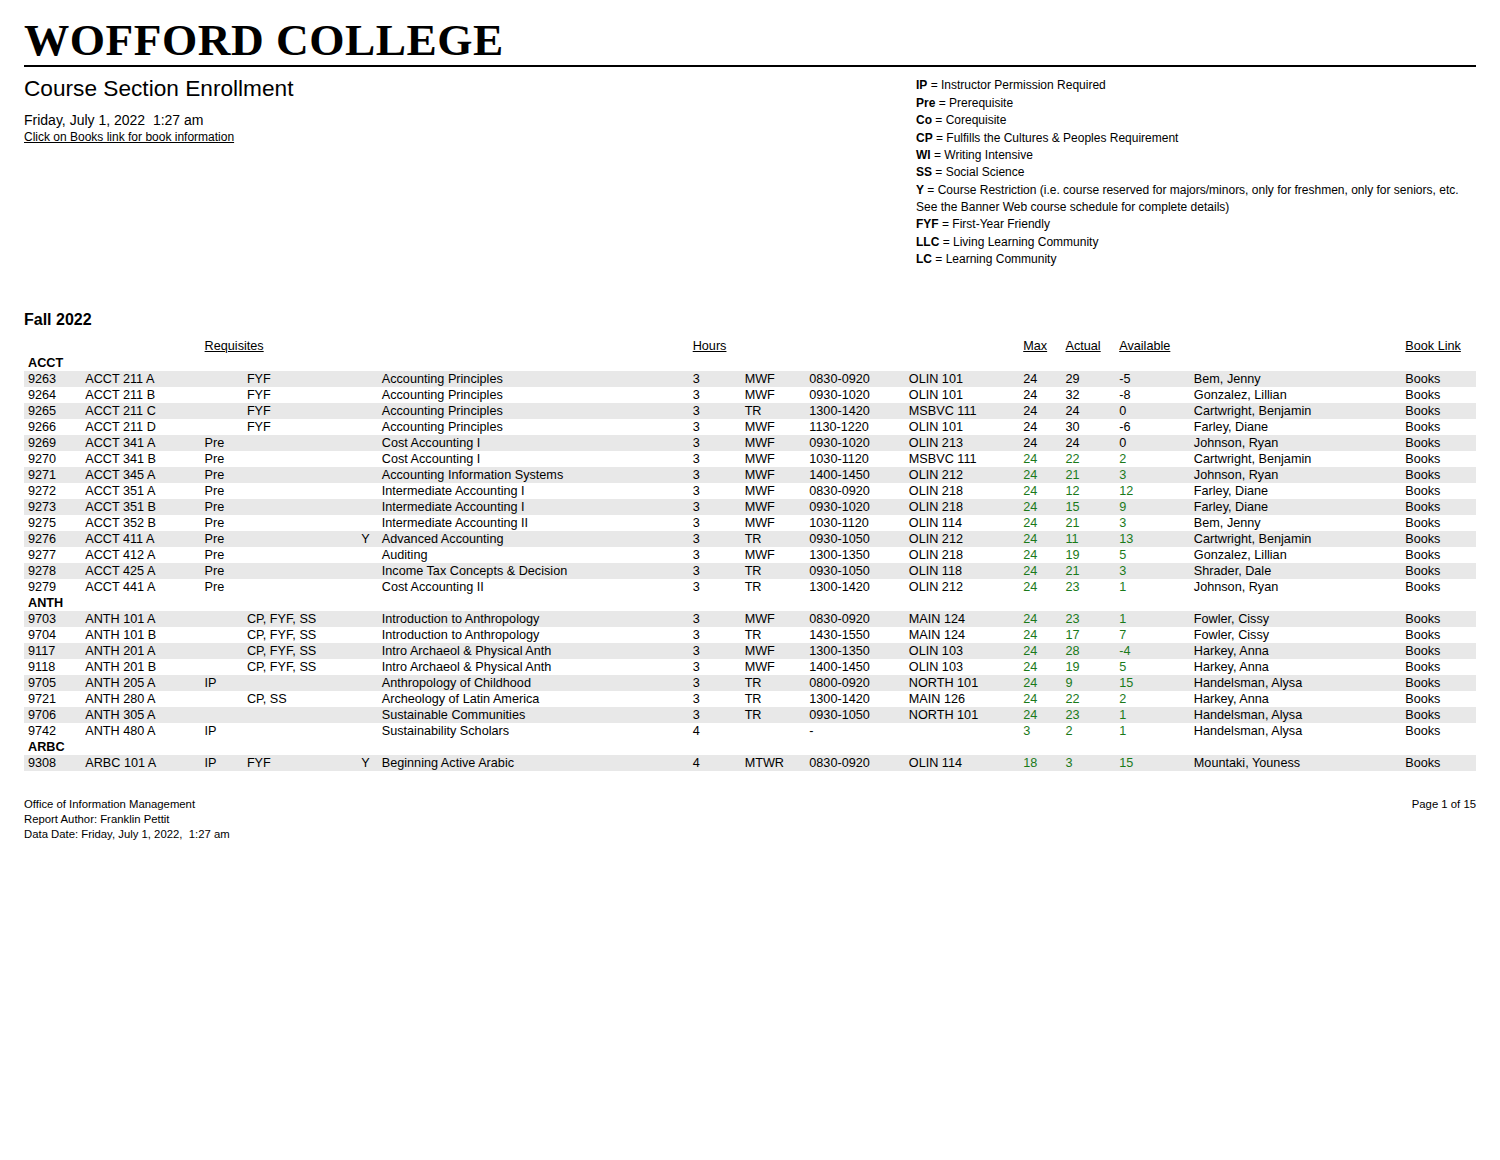WOFFORD COLLEGE
Course Section Enrollment
Friday, July 1, 2022 1:27 am
Click on Books link for book information
IP = Instructor Permission Required
Pre = Prerequisite
Co = Corequisite
CP = Fulfills the Cultures & Peoples Requirement
WI = Writing Intensive
SS = Social Science
Y = Course Restriction (i.e. course reserved for majors/minors, only for freshmen, only for seniors, etc. See the Banner Web course schedule for complete details)
FYF = First-Year Friendly
LLC = Living Learning Community
LC = Learning Community
Fall 2022
| | | Requisites | | | Hours | | | | Max | Actual | Available | | Book Link |
| --- | --- | --- | --- | --- | --- | --- | --- | --- | --- | --- | --- | --- | --- |
| ACCT |
| 9263 | ACCT 211 A | | FYF | | Accounting Principles | 3 | MWF | 0830-0920 | OLIN 101 | 24 | 29 | -5 | Bem, Jenny | Books |
| 9264 | ACCT 211 B | | FYF | | Accounting Principles | 3 | MWF | 0930-1020 | OLIN 101 | 24 | 32 | -8 | Gonzalez, Lillian | Books |
| 9265 | ACCT 211 C | | FYF | | Accounting Principles | 3 | TR | 1300-1420 | MSBVC 111 | 24 | 24 | 0 | Cartwright, Benjamin | Books |
| 9266 | ACCT 211 D | | FYF | | Accounting Principles | 3 | MWF | 1130-1220 | OLIN 101 | 24 | 30 | -6 | Farley, Diane | Books |
| 9269 | ACCT 341 A | Pre | | | Cost Accounting I | 3 | MWF | 0930-1020 | OLIN 213 | 24 | 24 | 0 | Johnson, Ryan | Books |
| 9270 | ACCT 341 B | Pre | | | Cost Accounting I | 3 | MWF | 1030-1120 | MSBVC 111 | 24 | 22 | 2 | Cartwright, Benjamin | Books |
| 9271 | ACCT 345 A | Pre | | | Accounting Information Systems | 3 | MWF | 1400-1450 | OLIN 212 | 24 | 21 | 3 | Johnson, Ryan | Books |
| 9272 | ACCT 351 A | Pre | | | Intermediate Accounting I | 3 | MWF | 0830-0920 | OLIN 218 | 24 | 12 | 12 | Farley, Diane | Books |
| 9273 | ACCT 351 B | Pre | | | Intermediate Accounting I | 3 | MWF | 0930-1020 | OLIN 218 | 24 | 15 | 9 | Farley, Diane | Books |
| 9275 | ACCT 352 B | Pre | | | Intermediate Accounting II | 3 | MWF | 1030-1120 | OLIN 114 | 24 | 21 | 3 | Bem, Jenny | Books |
| 9276 | ACCT 411 A | Pre | | Y | Advanced Accounting | 3 | TR | 0930-1050 | OLIN 212 | 24 | 11 | 13 | Cartwright, Benjamin | Books |
| 9277 | ACCT 412 A | Pre | | | Auditing | 3 | MWF | 1300-1350 | OLIN 218 | 24 | 19 | 5 | Gonzalez, Lillian | Books |
| 9278 | ACCT 425 A | Pre | | | Income Tax Concepts & Decision | 3 | TR | 0930-1050 | OLIN 118 | 24 | 21 | 3 | Shrader, Dale | Books |
| 9279 | ACCT 441 A | Pre | | | Cost Accounting II | 3 | TR | 1300-1420 | OLIN 212 | 24 | 23 | 1 | Johnson, Ryan | Books |
| ANTH |
| 9703 | ANTH 101 A | | CP, FYF, SS | | Introduction to Anthropology | 3 | MWF | 0830-0920 | MAIN 124 | 24 | 23 | 1 | Fowler, Cissy | Books |
| 9704 | ANTH 101 B | | CP, FYF, SS | | Introduction to Anthropology | 3 | TR | 1430-1550 | MAIN 124 | 24 | 17 | 7 | Fowler, Cissy | Books |
| 9117 | ANTH 201 A | | CP, FYF, SS | | Intro Archaeol & Physical Anth | 3 | MWF | 1300-1350 | OLIN 103 | 24 | 28 | -4 | Harkey, Anna | Books |
| 9118 | ANTH 201 B | | CP, FYF, SS | | Intro Archaeol & Physical Anth | 3 | MWF | 1400-1450 | OLIN 103 | 24 | 19 | 5 | Harkey, Anna | Books |
| 9705 | ANTH 205 A | IP | | | Anthropology of Childhood | 3 | TR | 0800-0920 | NORTH 101 | 24 | 9 | 15 | Handelsman, Alysa | Books |
| 9721 | ANTH 280 A | | CP, SS | | Archeology of Latin America | 3 | TR | 1300-1420 | MAIN 126 | 24 | 22 | 2 | Harkey, Anna | Books |
| 9706 | ANTH 305 A | | | | Sustainable Communities | 3 | TR | 0930-1050 | NORTH 101 | 24 | 23 | 1 | Handelsman, Alysa | Books |
| 9742 | ANTH 480 A | IP | | | Sustainability Scholars | 4 | | - | | 3 | 2 | 1 | Handelsman, Alysa | Books |
| ARBC |
| 9308 | ARBC 101 A | IP | FYF | Y | Beginning Active Arabic | 4 | MTWR | 0830-0920 | OLIN 114 | 18 | 3 | 15 | Mountaki, Youness | Books |
Office of Information Management
Report Author: Franklin Pettit
Data Date: Friday, July 1, 2022, 1:27 am
Page 1 of 15